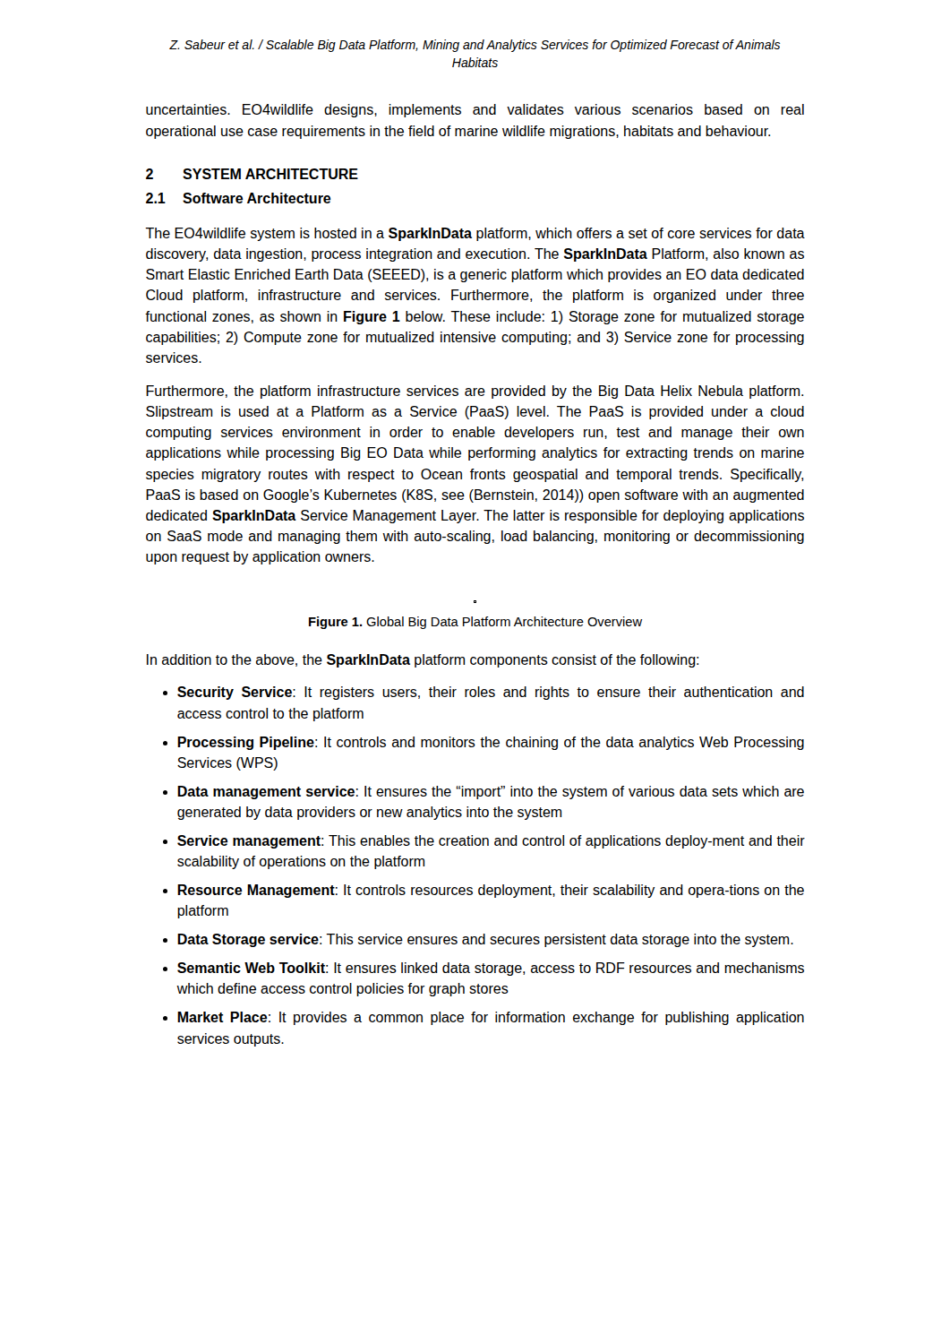Z. Sabeur et al. / Scalable Big Data Platform, Mining and Analytics Services for Optimized Forecast of Animals Habitats
uncertainties. EO4wildlife designs, implements and validates various scenarios based on real operational use case requirements in the field of marine wildlife migrations, habitats and behaviour.
2 SYSTEM ARCHITECTURE
2.1 Software Architecture
The EO4wildlife system is hosted in a SparkInData platform, which offers a set of core services for data discovery, data ingestion, process integration and execution. The SparkInData Platform, also known as Smart Elastic Enriched Earth Data (SEEED), is a generic platform which provides an EO data dedicated Cloud platform, infrastructure and services. Furthermore, the platform is organized under three functional zones, as shown in Figure 1 below. These include: 1) Storage zone for mutualized storage capabilities; 2) Compute zone for mutualized intensive computing; and 3) Service zone for processing services.
Furthermore, the platform infrastructure services are provided by the Big Data Helix Nebula platform. Slipstream is used at a Platform as a Service (PaaS) level. The PaaS is provided under a cloud computing services environment in order to enable developers run, test and manage their own applications while processing Big EO Data while performing analytics for extracting trends on marine species migratory routes with respect to Ocean fronts geospatial and temporal trends. Specifically, PaaS is based on Google’s Kubernetes (K8S, see (Bernstein, 2014)) open software with an augmented dedicated SparkInData Service Management Layer. The latter is responsible for deploying applications on SaaS mode and managing them with auto-scaling, load balancing, monitoring or decommissioning upon request by application owners.
Figure 1. Global Big Data Platform Architecture Overview
In addition to the above, the SparkInData platform components consist of the following:
Security Service: It registers users, their roles and rights to ensure their authentication and access control to the platform
Processing Pipeline: It controls and monitors the chaining of the data analytics Web Processing Services (WPS)
Data management service: It ensures the “import” into the system of various data sets which are generated by data providers or new analytics into the system
Service management: This enables the creation and control of applications deploy-ment and their scalability of operations on the platform
Resource Management: It controls resources deployment, their scalability and opera-tions on the platform
Data Storage service: This service ensures and secures persistent data storage into the system.
Semantic Web Toolkit: It ensures linked data storage, access to RDF resources and mechanisms which define access control policies for graph stores
Market Place: It provides a common place for information exchange for publishing application services outputs.